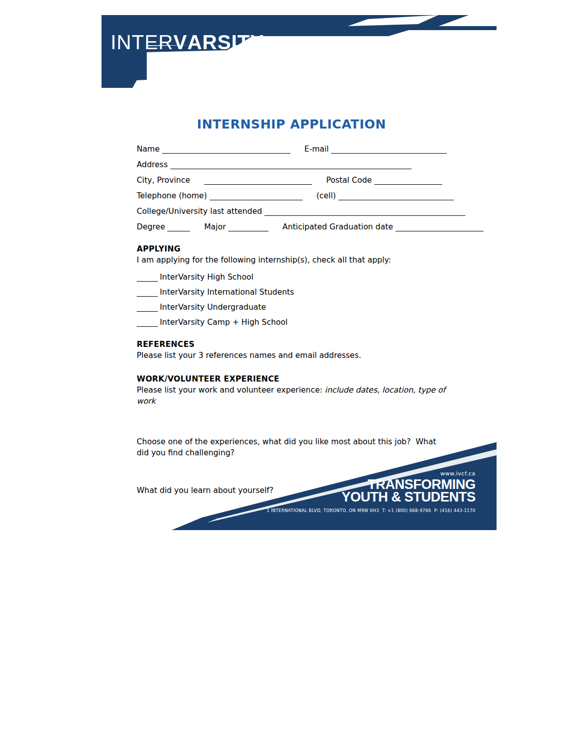INTER VARSITY
INTERNSHIP APPLICATION
Name E-mail
Address
City, Province Postal Code
Telephone (home) (cell)
College/University last attended
Degree Major Anticipated Graduation date
APPLYING
I am applying for the following internship(s), check all that apply:
InterVarsity High School
InterVarsity International Students
InterVarsity Undergraduate
InterVarsity Camp + High School
REFERENCES
Please list your 3 references names and email addresses.
WORK/VOLUNTEER EXPERIENCE
Please list your work and volunteer experience: include dates, location, type of work
Choose one of the experiences, what did you like most about this job? What did you find challenging?
What did you learn about yourself?
www.ivcf.ca
TRANSFORMING
YOUTH & STUDENTS
1 INTERNATIONAL BLVD, TORONTO, ON M9W 6H3 T: +1 (800) 668-9766 P: (416) 443-1170